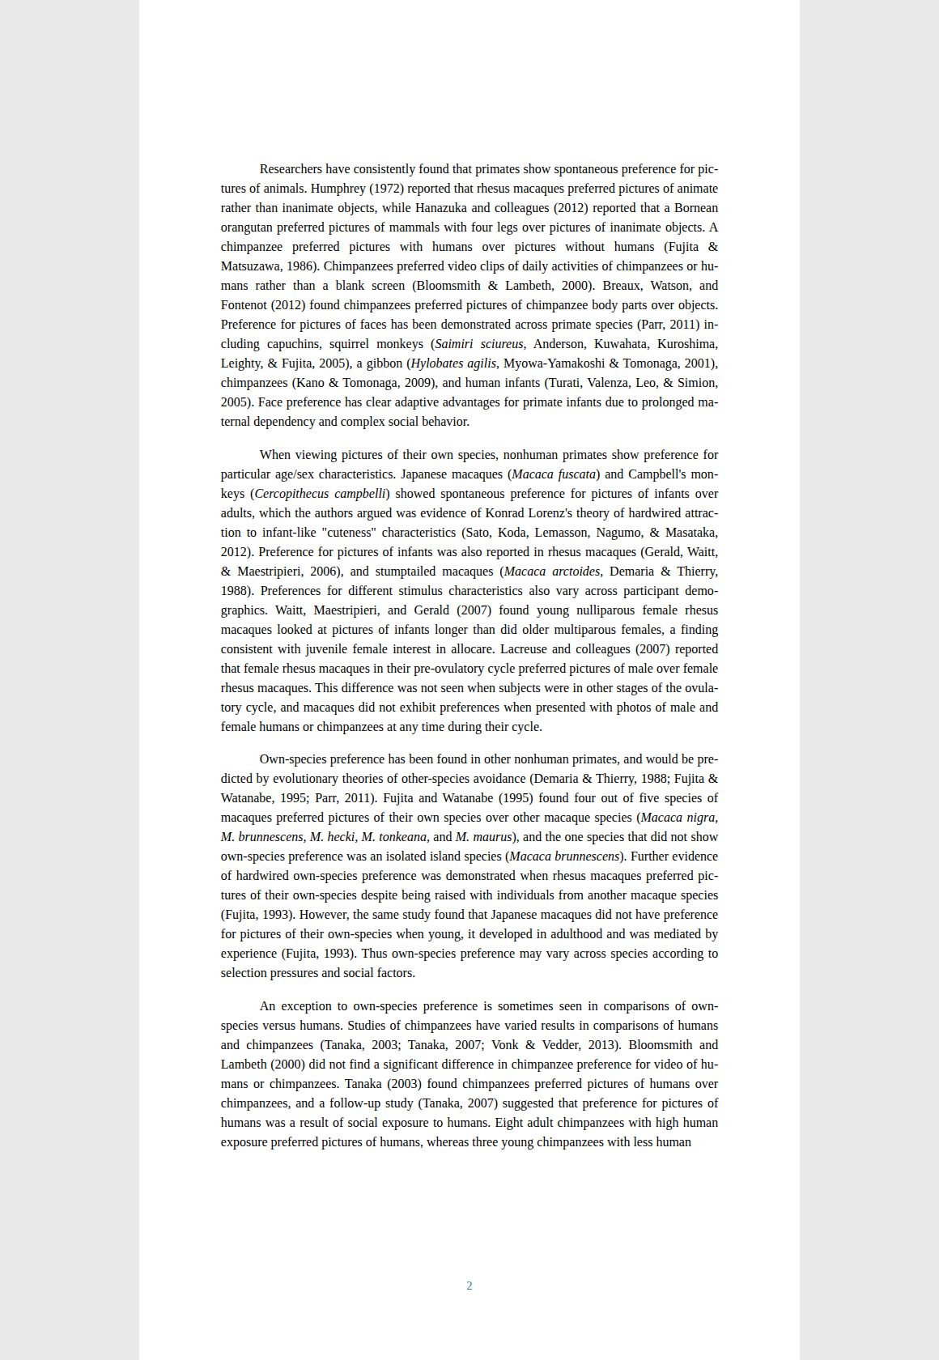Researchers have consistently found that primates show spontaneous preference for pictures of animals. Humphrey (1972) reported that rhesus macaques preferred pictures of animate rather than inanimate objects, while Hanazuka and colleagues (2012) reported that a Bornean orangutan preferred pictures of mammals with four legs over pictures of inanimate objects. A chimpanzee preferred pictures with humans over pictures without humans (Fujita & Matsuzawa, 1986). Chimpanzees preferred video clips of daily activities of chimpanzees or humans rather than a blank screen (Bloomsmith & Lambeth, 2000). Breaux, Watson, and Fontenot (2012) found chimpanzees preferred pictures of chimpanzee body parts over objects. Preference for pictures of faces has been demonstrated across primate species (Parr, 2011) including capuchins, squirrel monkeys (Saimiri sciureus, Anderson, Kuwahata, Kuroshima, Leighty, & Fujita, 2005), a gibbon (Hylobates agilis, Myowa-Yamakoshi & Tomonaga, 2001), chimpanzees (Kano & Tomonaga, 2009), and human infants (Turati, Valenza, Leo, & Simion, 2005). Face preference has clear adaptive advantages for primate infants due to prolonged maternal dependency and complex social behavior.
When viewing pictures of their own species, nonhuman primates show preference for particular age/sex characteristics. Japanese macaques (Macaca fuscata) and Campbell's monkeys (Cercopithecus campbelli) showed spontaneous preference for pictures of infants over adults, which the authors argued was evidence of Konrad Lorenz's theory of hardwired attraction to infant-like "cuteness" characteristics (Sato, Koda, Lemasson, Nagumo, & Masataka, 2012). Preference for pictures of infants was also reported in rhesus macaques (Gerald, Waitt, & Maestripieri, 2006), and stumptailed macaques (Macaca arctoides, Demaria & Thierry, 1988). Preferences for different stimulus characteristics also vary across participant demographics. Waitt, Maestripieri, and Gerald (2007) found young nulliparous female rhesus macaques looked at pictures of infants longer than did older multiparous females, a finding consistent with juvenile female interest in allocare. Lacreuse and colleagues (2007) reported that female rhesus macaques in their pre-ovulatory cycle preferred pictures of male over female rhesus macaques. This difference was not seen when subjects were in other stages of the ovulatory cycle, and macaques did not exhibit preferences when presented with photos of male and female humans or chimpanzees at any time during their cycle.
Own-species preference has been found in other nonhuman primates, and would be predicted by evolutionary theories of other-species avoidance (Demaria & Thierry, 1988; Fujita & Watanabe, 1995; Parr, 2011). Fujita and Watanabe (1995) found four out of five species of macaques preferred pictures of their own species over other macaque species (Macaca nigra, M. brunnescens, M. hecki, M. tonkeana, and M. maurus), and the one species that did not show own-species preference was an isolated island species (Macaca brunnescens). Further evidence of hardwired own-species preference was demonstrated when rhesus macaques preferred pictures of their own-species despite being raised with individuals from another macaque species (Fujita, 1993). However, the same study found that Japanese macaques did not have preference for pictures of their own-species when young, it developed in adulthood and was mediated by experience (Fujita, 1993). Thus own-species preference may vary across species according to selection pressures and social factors.
An exception to own-species preference is sometimes seen in comparisons of own-species versus humans. Studies of chimpanzees have varied results in comparisons of humans and chimpanzees (Tanaka, 2003; Tanaka, 2007; Vonk & Vedder, 2013). Bloomsmith and Lambeth (2000) did not find a significant difference in chimpanzee preference for video of humans or chimpanzees. Tanaka (2003) found chimpanzees preferred pictures of humans over chimpanzees, and a follow-up study (Tanaka, 2007) suggested that preference for pictures of humans was a result of social exposure to humans. Eight adult chimpanzees with high human exposure preferred pictures of humans, whereas three young chimpanzees with less human
2